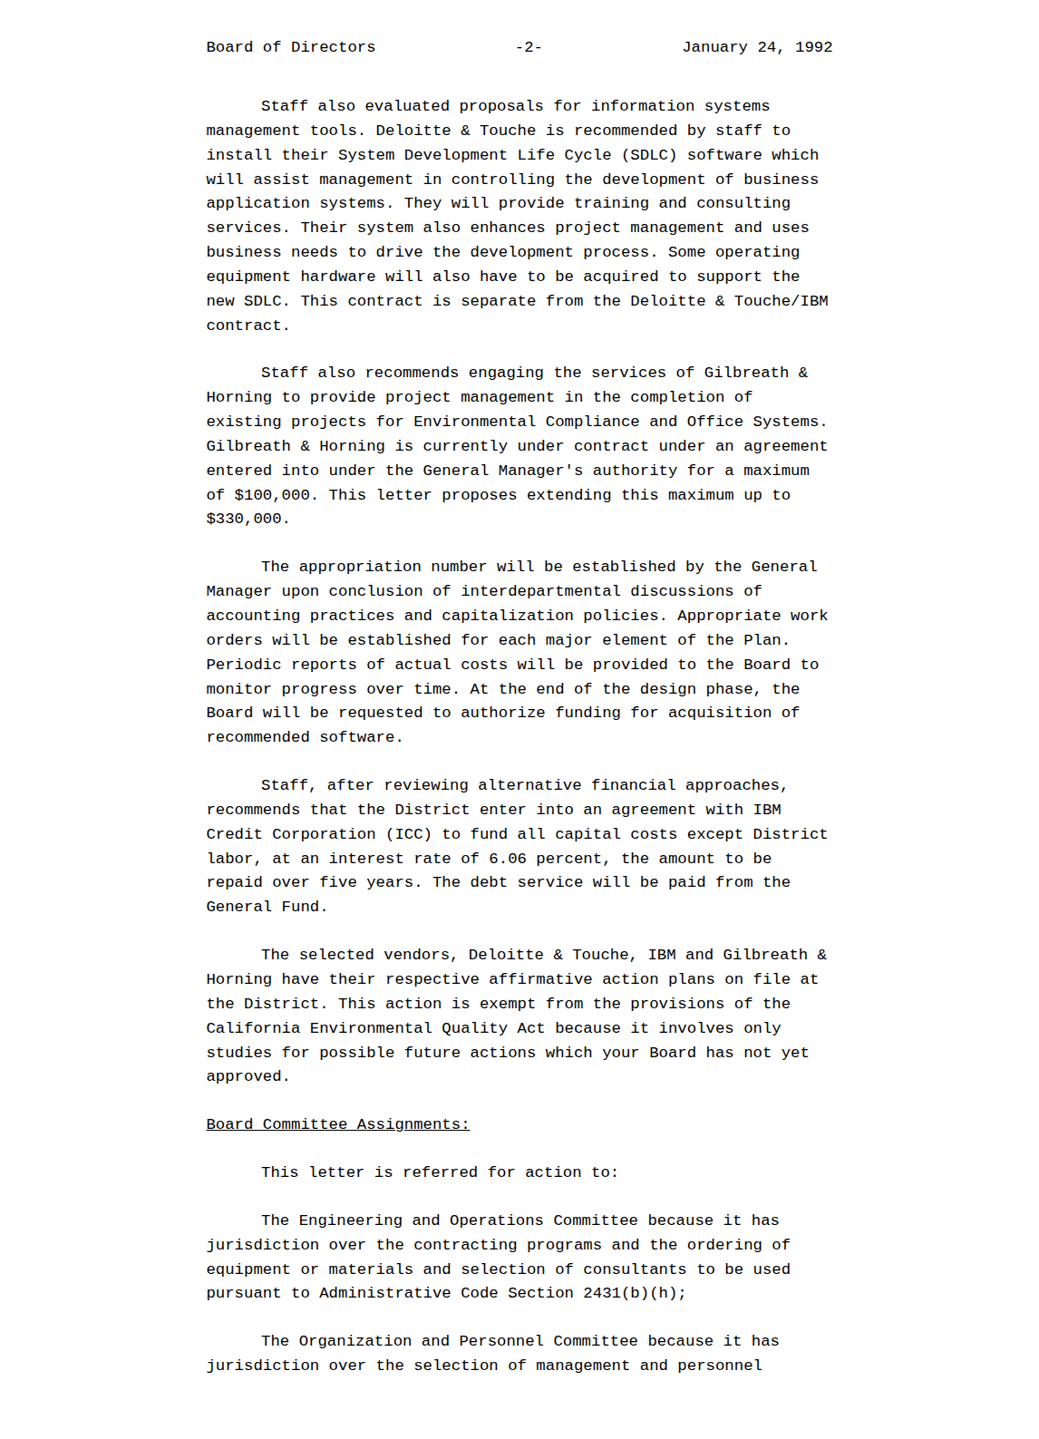Board of Directors -2- January 24, 1992
Staff also evaluated proposals for information systems management tools. Deloitte & Touche is recommended by staff to install their System Development Life Cycle (SDLC) software which will assist management in controlling the development of business application systems. They will provide training and consulting services. Their system also enhances project management and uses business needs to drive the development process. Some operating equipment hardware will also have to be acquired to support the new SDLC. This contract is separate from the Deloitte & Touche/IBM contract.
Staff also recommends engaging the services of Gilbreath & Horning to provide project management in the completion of existing projects for Environmental Compliance and Office Systems. Gilbreath & Horning is currently under contract under an agreement entered into under the General Manager's authority for a maximum of $100,000. This letter proposes extending this maximum up to $330,000.
The appropriation number will be established by the General Manager upon conclusion of interdepartmental discussions of accounting practices and capitalization policies. Appropriate work orders will be established for each major element of the Plan. Periodic reports of actual costs will be provided to the Board to monitor progress over time. At the end of the design phase, the Board will be requested to authorize funding for acquisition of recommended software.
Staff, after reviewing alternative financial approaches, recommends that the District enter into an agreement with IBM Credit Corporation (ICC) to fund all capital costs except District labor, at an interest rate of 6.06 percent, the amount to be repaid over five years. The debt service will be paid from the General Fund.
The selected vendors, Deloitte & Touche, IBM and Gilbreath & Horning have their respective affirmative action plans on file at the District. This action is exempt from the provisions of the California Environmental Quality Act because it involves only studies for possible future actions which your Board has not yet approved.
Board Committee Assignments:
This letter is referred for action to:
The Engineering and Operations Committee because it has jurisdiction over the contracting programs and the ordering of equipment or materials and selection of consultants to be used pursuant to Administrative Code Section 2431(b)(h);
The Organization and Personnel Committee because it has jurisdiction over the selection of management and personnel